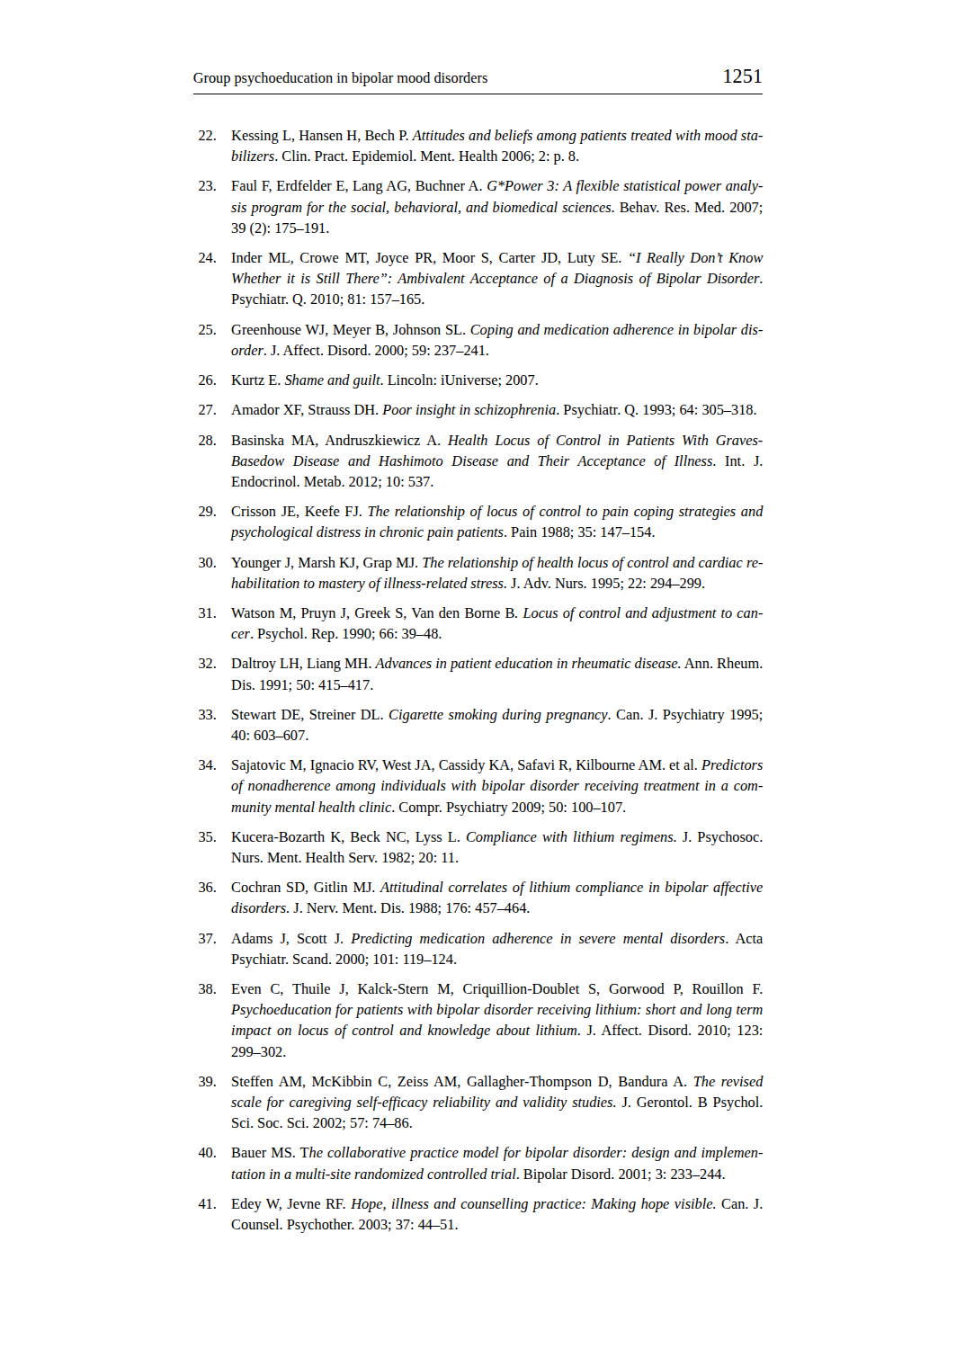Group psychoeducation in bipolar mood disorders 1251
22. Kessing L, Hansen H, Bech P. Attitudes and beliefs among patients treated with mood stabilizers. Clin. Pract. Epidemiol. Ment. Health 2006; 2: p. 8.
23. Faul F, Erdfelder E, Lang AG, Buchner A. G*Power 3: A flexible statistical power analysis program for the social, behavioral, and biomedical sciences. Behav. Res. Med. 2007; 39 (2): 175–191.
24. Inder ML, Crowe MT, Joyce PR, Moor S, Carter JD, Luty SE. “I Really Don’t Know Whether it is Still There”: Ambivalent Acceptance of a Diagnosis of Bipolar Disorder. Psychiatr. Q. 2010; 81: 157–165.
25. Greenhouse WJ, Meyer B, Johnson SL. Coping and medication adherence in bipolar disorder. J. Affect. Disord. 2000; 59: 237–241.
26. Kurtz E. Shame and guilt. Lincoln: iUniverse; 2007.
27. Amador XF, Strauss DH. Poor insight in schizophrenia. Psychiatr. Q. 1993; 64: 305–318.
28. Basinska MA, Andruszkiewicz A. Health Locus of Control in Patients With Graves-Basedow Disease and Hashimoto Disease and Their Acceptance of Illness. Int. J. Endocrinol. Metab. 2012; 10: 537.
29. Crisson JE, Keefe FJ. The relationship of locus of control to pain coping strategies and psychological distress in chronic pain patients. Pain 1988; 35: 147–154.
30. Younger J, Marsh KJ, Grap MJ. The relationship of health locus of control and cardiac rehabilitation to mastery of illness-related stress. J. Adv. Nurs. 1995; 22: 294–299.
31. Watson M, Pruyn J, Greek S, Van den Borne B. Locus of control and adjustment to cancer. Psychol. Rep. 1990; 66: 39–48.
32. Daltroy LH, Liang MH. Advances in patient education in rheumatic disease. Ann. Rheum. Dis. 1991; 50: 415–417.
33. Stewart DE, Streiner DL. Cigarette smoking during pregnancy. Can. J. Psychiatry 1995; 40: 603–607.
34. Sajatovic M, Ignacio RV, West JA, Cassidy KA, Safavi R, Kilbourne AM. et al. Predictors of nonadherence among individuals with bipolar disorder receiving treatment in a community mental health clinic. Compr. Psychiatry 2009; 50: 100–107.
35. Kucera-Bozarth K, Beck NC, Lyss L. Compliance with lithium regimens. J. Psychosoc. Nurs. Ment. Health Serv. 1982; 20: 11.
36. Cochran SD, Gitlin MJ. Attitudinal correlates of lithium compliance in bipolar affective disorders. J. Nerv. Ment. Dis. 1988; 176: 457–464.
37. Adams J, Scott J. Predicting medication adherence in severe mental disorders. Acta Psychiatr. Scand. 2000; 101: 119–124.
38. Even C, Thuile J, Kalck-Stern M, Criquillion-Doublet S, Gorwood P, Rouillon F. Psychoeducation for patients with bipolar disorder receiving lithium: short and long term impact on locus of control and knowledge about lithium. J. Affect. Disord. 2010; 123: 299–302.
39. Steffen AM, McKibbin C, Zeiss AM, Gallagher-Thompson D, Bandura A. The revised scale for caregiving self-efficacy reliability and validity studies. J. Gerontol. B Psychol. Sci. Soc. Sci. 2002; 57: 74–86.
40. Bauer MS. The collaborative practice model for bipolar disorder: design and implementation in a multi-site randomized controlled trial. Bipolar Disord. 2001; 3: 233–244.
41. Edey W, Jevne RF. Hope, illness and counselling practice: Making hope visible. Can. J. Counsel. Psychother. 2003; 37: 44–51.